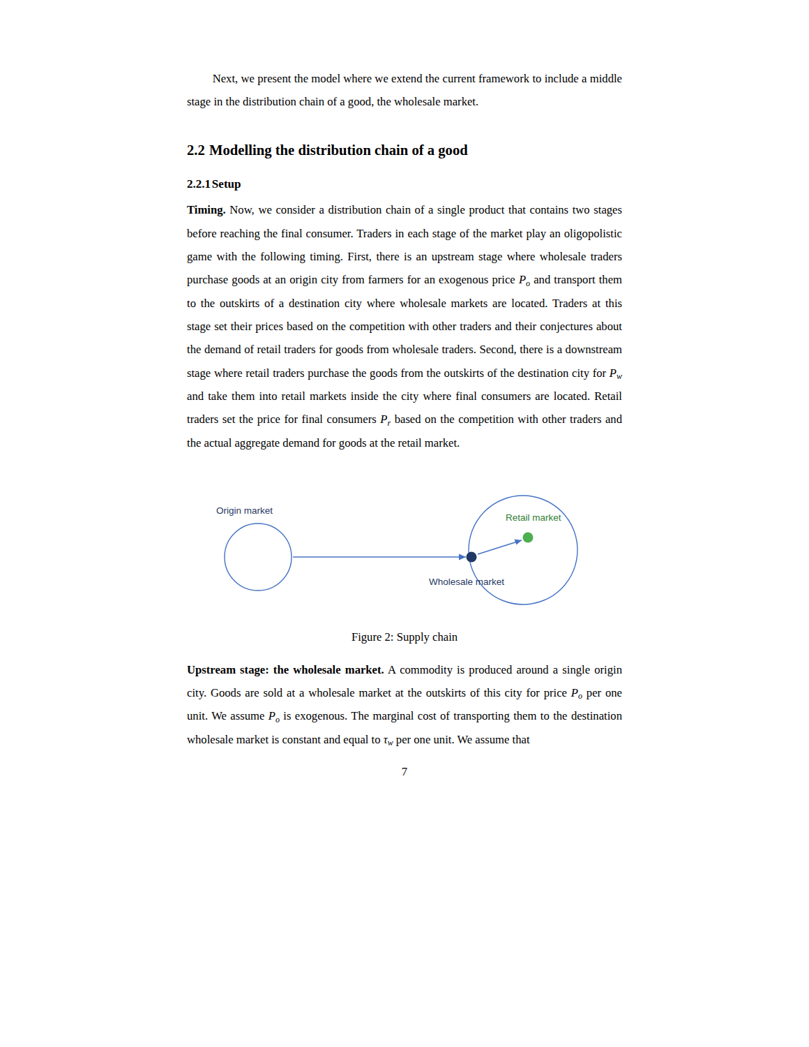Next, we present the model where we extend the current framework to include a middle stage in the distribution chain of a good, the wholesale market.
2.2 Modelling the distribution chain of a good
2.2.1 Setup
Timing. Now, we consider a distribution chain of a single product that contains two stages before reaching the final consumer. Traders in each stage of the market play an oligopolistic game with the following timing. First, there is an upstream stage where wholesale traders purchase goods at an origin city from farmers for an exogenous price Po and transport them to the outskirts of a destination city where wholesale markets are located. Traders at this stage set their prices based on the competition with other traders and their conjectures about the demand of retail traders for goods from wholesale traders. Second, there is a downstream stage where retail traders purchase the goods from the outskirts of the destination city for Pw and take them into retail markets inside the city where final consumers are located. Retail traders set the price for final consumers Pr based on the competition with other traders and the actual aggregate demand for goods at the retail market.
Origin market Retail market Wholesale market
Figure 2: Supply chain
Upstream stage: the wholesale market. A commodity is produced around a single origin city. Goods are sold at a wholesale market at the outskirts of this city for price Po per one unit. We assume Po is exogenous. The marginal cost of transporting them to the destination wholesale market is constant and equal to τw per one unit. We assume that
7